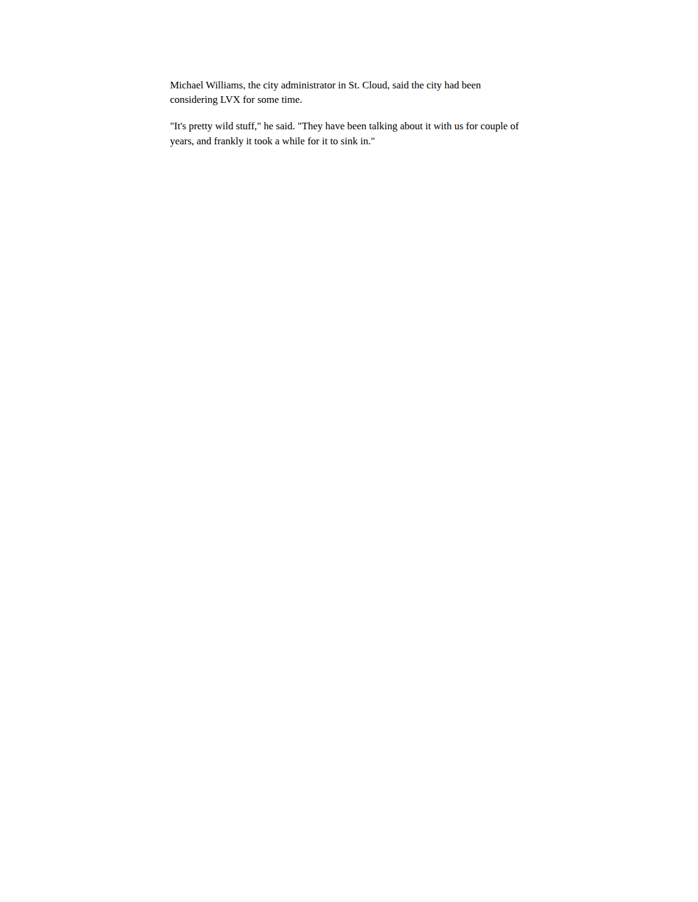Michael Williams, the city administrator in St. Cloud, said the city had been considering LVX for some time.
"It's pretty wild stuff," he said. "They have been talking about it with us for couple of years, and frankly it took a while for it to sink in."